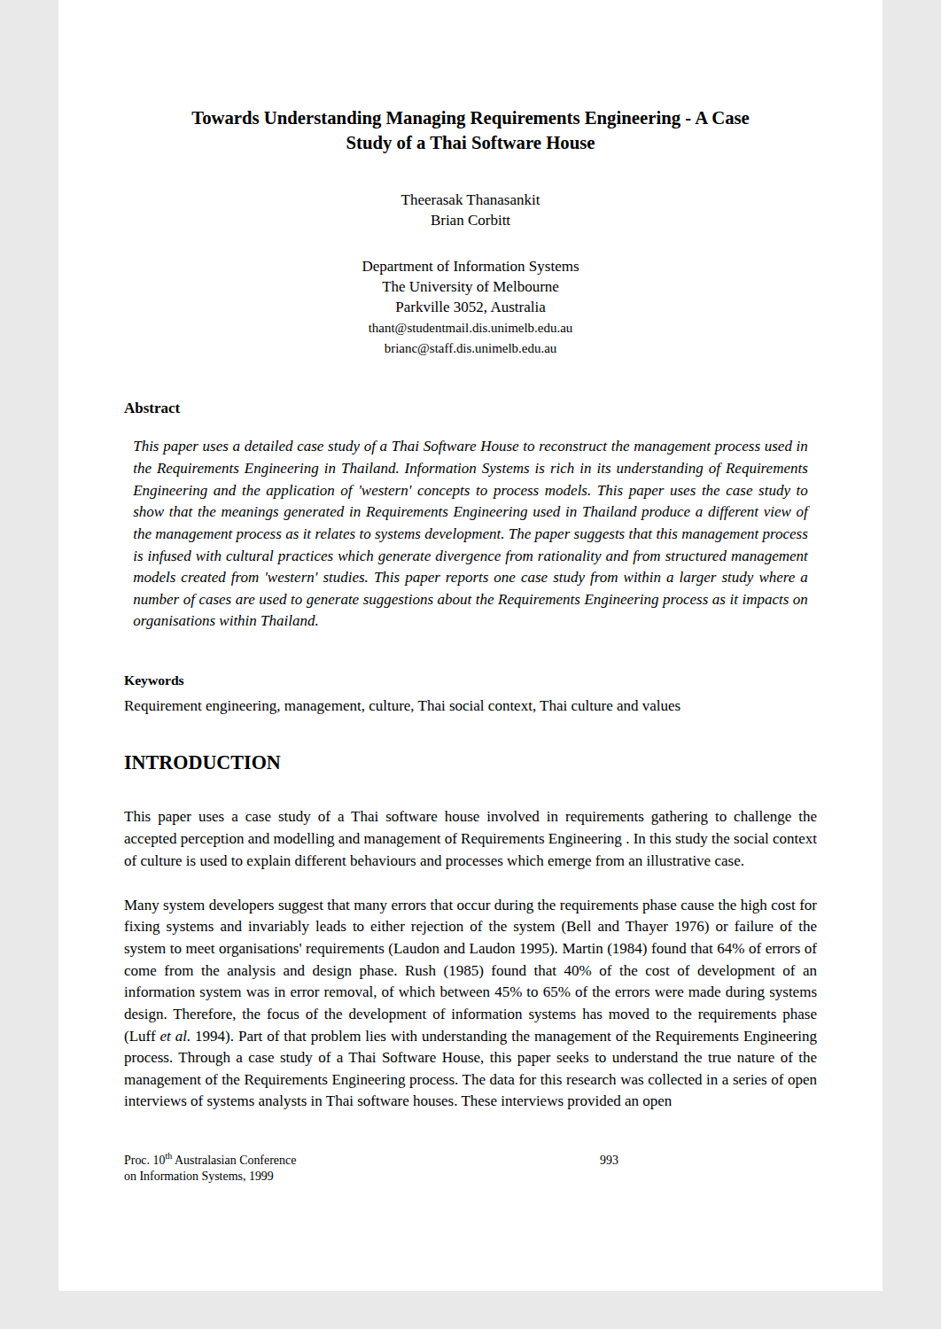Towards Understanding Managing Requirements Engineering - A Case
Study of a Thai Software House
Theerasak Thanasankit
Brian Corbitt
Department of Information Systems
The University of Melbourne
Parkville 3052, Australia
thant@studentmail.dis.unimelb.edu.au
brianc@staff.dis.unimelb.edu.au
Abstract
This paper uses a detailed case study of a Thai Software House to reconstruct the management process used in the Requirements Engineering in Thailand. Information Systems is rich in its understanding of Requirements Engineering and the application of 'western' concepts to process models. This paper uses the case study to show that the meanings generated in Requirements Engineering used in Thailand produce a different view of the management process as it relates to systems development. The paper suggests that this management process is infused with cultural practices which generate divergence from rationality and from structured management models created from 'western' studies. This paper reports one case study from within a larger study where a number of cases are used to generate suggestions about the Requirements Engineering process as it impacts on organisations within Thailand.
Keywords
Requirement engineering, management, culture, Thai social context, Thai culture and values
INTRODUCTION
This paper uses a case study of a Thai software house involved in requirements gathering to challenge the accepted perception and modelling and management of Requirements Engineering . In this study the social context of culture is used to explain different behaviours and processes which emerge from an illustrative case.
Many system developers suggest that many errors that occur during the requirements phase cause the high cost for fixing systems and invariably leads to either rejection of the system (Bell and Thayer 1976) or failure of the system to meet organisations' requirements (Laudon and Laudon 1995). Martin (1984) found that 64% of errors of come from the analysis and design phase. Rush (1985) found that 40% of the cost of development of an information system was in error removal, of which between 45% to 65% of the errors were made during systems design. Therefore, the focus of the development of information systems has moved to the requirements phase (Luff et al. 1994). Part of that problem lies with understanding the management of the Requirements Engineering process. Through a case study of a Thai Software House, this paper seeks to understand the true nature of the management of the Requirements Engineering process. The data for this research was collected in a series of open interviews of systems analysts in Thai software houses. These interviews provided an open
Proc. 10th Australasian Conference
on Information Systems, 1999
993